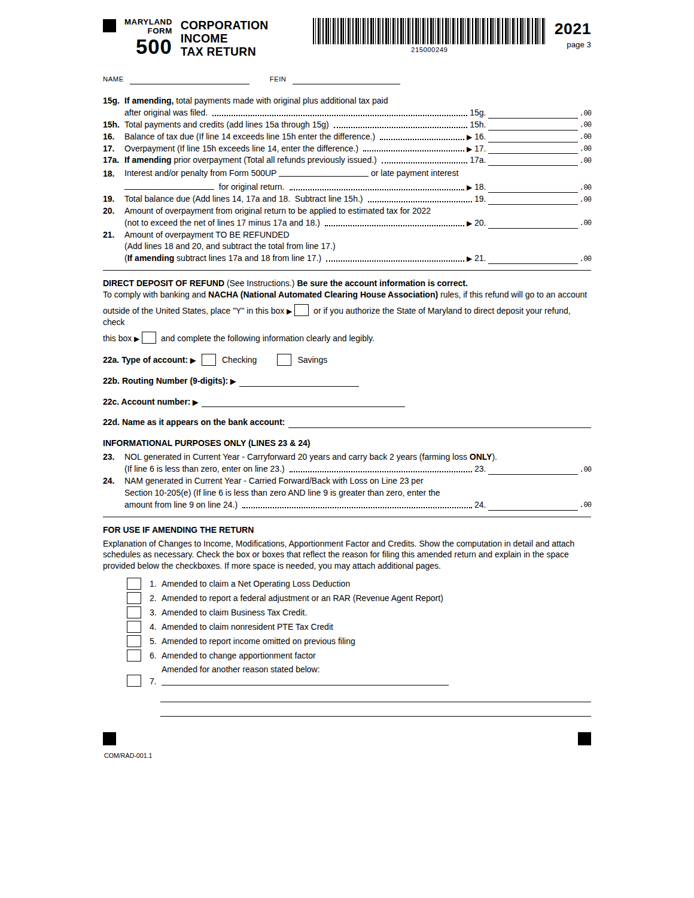MARYLAND
FORM
500
CORPORATION INCOME
TAX RETURN
215000249
2021
page 3
NAME FEIN
15g.
If amending, total payments made with original plus additional tax paid
after original was filed.
15g.
00
15h.
Total payments and credits (add lines 15a through 15g)
15h.
00
16.
Balance of tax due (If line 14 exceeds line 15h enter the difference.)
▶ 16.
00
17.
Overpayment (If line 15h exceeds line 14, enter the difference.)
▶ 17.
00
17a.
If amending prior overpayment (Total all refunds previously issued.)
17a.
00
18.
Interest and/or penalty from Form 500UP or late payment interest
for original return.
▶ 18.
00
19.
Total balance due (Add lines 14, 17a and 18. Subtract line 15h.)
19.
00
20.
Amount of overpayment from original return to be applied to estimated tax for 2022
(not to exceed the net of lines 17 minus 17a and 18.)
▶ 20.
00
21.
Amount of overpayment TO BE REFUNDED
(Add lines 18 and 20, and subtract the total from line 17.)
(If amending subtract lines 17a and 18 from line 17.)
▶ 21.
00
DIRECT DEPOSIT OF REFUND (See Instructions.) Be sure the account information is correct.
To comply with banking and NACHA (National Automated Clearing House Association) rules, if this refund will go to an account
outside of the United States, place "Y" in this box ▶ or if you authorize the State of Maryland to direct deposit your refund, check
this box ▶ and complete the following information clearly and legibly.
22a. Type of account: ▶ Checking Savings
22b. Routing Number (9-digits): ▶
22c. Account number: ▶
22d. Name as it appears on the bank account:
INFORMATIONAL PURPOSES ONLY (LINES 23 & 24)
23.
NOL generated in Current Year - Carryforward 20 years and carry back 2 years (farming loss ONLY).
(If line 6 is less than zero, enter on line 23.)
23.
00
24.
NAM generated in Current Year - Carried Forward/Back with Loss on Line 23 per
Section 10-205(e) (If line 6 is less than zero AND line 9 is greater than zero, enter the
amount from line 9 on line 24.)
24.
00
FOR USE IF AMENDING THE RETURN
Explanation of Changes to Income, Modifications, Apportionment Factor and Credits. Show the computation in detail and attach schedules as necessary. Check the box or boxes that reflect the reason for filing this amended return and explain in the space provided below the checkboxes. If more space is needed, you may attach additional pages.
1. Amended to claim a Net Operating Loss Deduction
2. Amended to report a federal adjustment or an RAR (Revenue Agent Report)
3. Amended to claim Business Tax Credit.
4. Amended to claim nonresident PTE Tax Credit
5. Amended to report income omitted on previous filing
6. Amended to change apportionment factor
7. Amended for another reason stated below:
COM/RAD-001.1